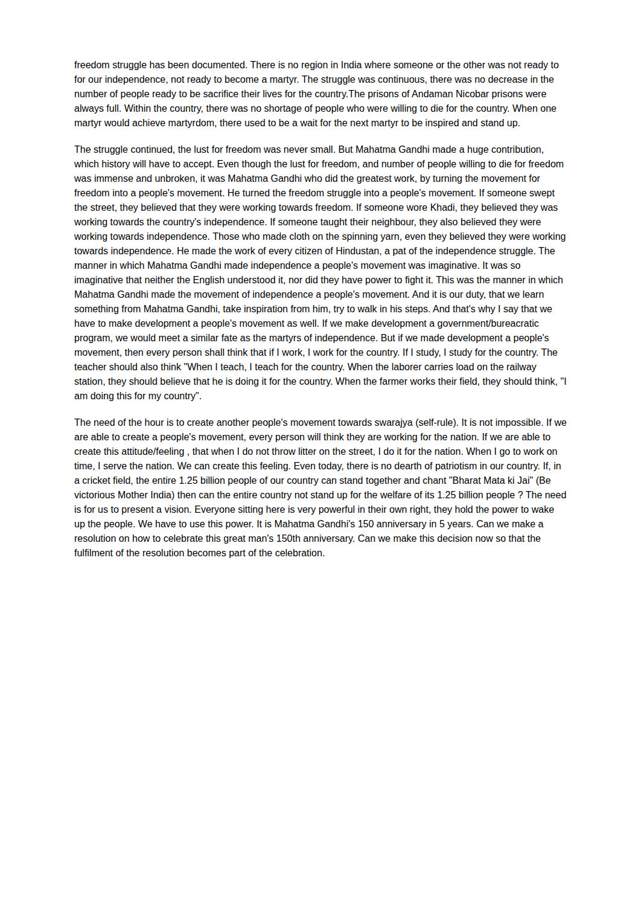freedom struggle has been documented. There is no region in India where someone or the other was not ready to for our independence, not ready to become a martyr. The struggle was continuous, there was no decrease in the number of people ready to be sacrifice their lives for the country.The prisons of Andaman Nicobar prisons were always full. Within the country, there was no shortage of people who were willing to die for the country. When one martyr would achieve martyrdom, there used to be a wait for the next martyr to be inspired and stand up.
The struggle continued, the lust for freedom was never small. But Mahatma Gandhi made a huge contribution, which history will have to accept. Even though the lust for freedom, and number of people willing to die for freedom was immense and unbroken, it was Mahatma Gandhi who did the greatest work, by turning the movement for freedom into a people's movement. He turned the freedom struggle into a people's movement. If someone swept the street, they believed that they were working towards freedom. If someone wore Khadi, they believed they was working towards the country's independence. If someone taught their neighbour, they also believed they were working towards independence. Those who made cloth on the spinning yarn, even they believed they were working towards independence. He made the work of every citizen of Hindustan, a pat of the independence struggle. The manner in which Mahatma Gandhi made independence a people's movement was imaginative. It was so imaginative that neither the English understood it, nor did they have power to fight it. This was the manner in which Mahatma Gandhi made the movement of independence a people's movement. And it is our duty, that we learn something from Mahatma Gandhi, take inspiration from him, try to walk in his steps. And that's why I say that we have to make development a people's movement as well. If we make development a government/bureacratic program, we would meet a similar fate as the martyrs of independence. But if we made development a people's movement, then every person shall think that if I work, I work for the country. If I study, I study for the country. The teacher should also think "When I teach, I teach for the country. When the laborer carries load on the railway station, they should believe that he is doing it for the country. When the farmer works their field, they should think, "I am doing this for my country".
The need of the hour is to create another people's movement towards swarajya (self-rule). It is not impossible. If we are able to create a people's movement, every person will think they are working for the nation. If we are able to create this attitude/feeling , that when I do not throw litter on the street, I do it for the nation. When I go to work on time, I serve the nation. We can create this feeling. Even today, there is no dearth of patriotism in our country. If, in a cricket field, the entire 1.25 billion people of our country can stand together and chant "Bharat Mata ki Jai" (Be victorious Mother India) then can the entire country not stand up for the welfare of its 1.25 billion people ? The need is for us to present a vision. Everyone sitting here is very powerful in their own right, they hold the power to wake up the people. We have to use this power. It is Mahatma Gandhi's 150 anniversary in 5 years. Can we make a resolution on how to celebrate this great man's 150th anniversary. Can we make this decision now so that the fulfilment of the resolution becomes part of the celebration.